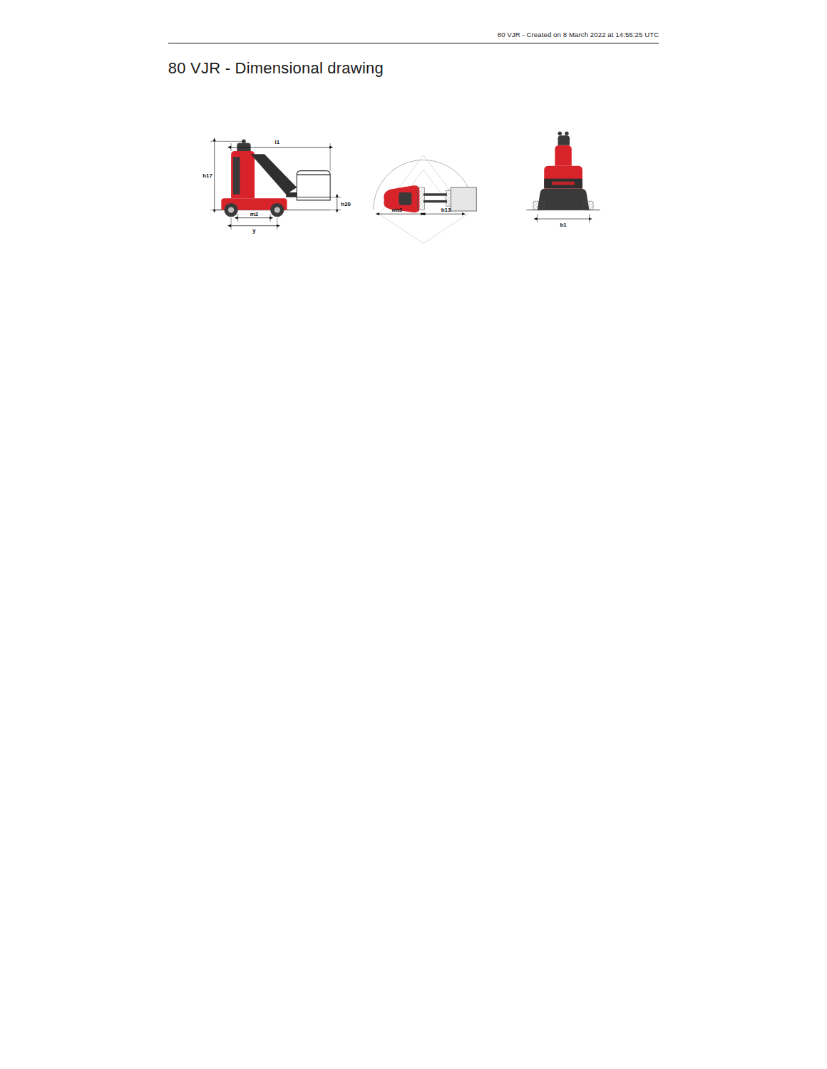80 VJR - Created on 8 March 2022 at 14:55:25 UTC
80 VJR - Dimensional drawing
l1 h17 h20 m2 y wa3 b13 b1